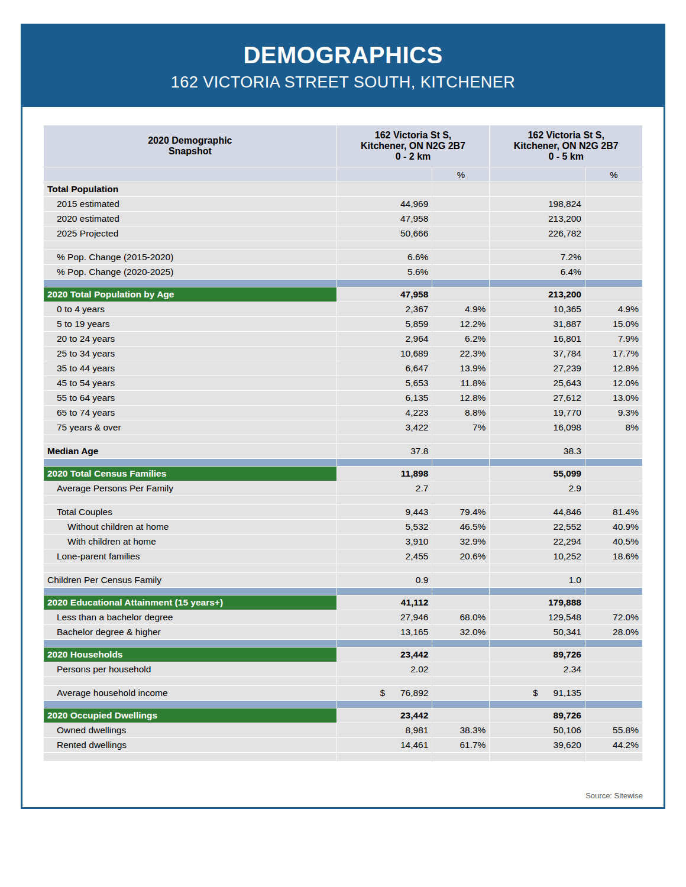DEMOGRAPHICS
162 VICTORIA STREET SOUTH, KITCHENER
| 2020 Demographic Snapshot | 162 Victoria St S, Kitchener, ON N2G 2B7 0 - 2 km | 162 Victoria St S, Kitchener, ON N2G 2B7 0 - 5 km |
| --- | --- | --- |
| | | % | | % |
| Total Population | | | | |
| 2015 estimated | 44,969 | | 198,824 | |
| 2020 estimated | 47,958 | | 213,200 | |
| 2025 Projected | 50,666 | | 226,782 | |
| % Pop. Change (2015-2020) | 6.6% | | 7.2% | |
| % Pop. Change (2020-2025) | 5.6% | | 6.4% | |
| 2020 Total Population by Age | 47,958 | | 213,200 | |
| 0 to 4 years | 2,367 | 4.9% | 10,365 | 4.9% |
| 5 to 19 years | 5,859 | 12.2% | 31,887 | 15.0% |
| 20 to 24 years | 2,964 | 6.2% | 16,801 | 7.9% |
| 25 to 34 years | 10,689 | 22.3% | 37,784 | 17.7% |
| 35 to 44 years | 6,647 | 13.9% | 27,239 | 12.8% |
| 45 to 54 years | 5,653 | 11.8% | 25,643 | 12.0% |
| 55 to 64 years | 6,135 | 12.8% | 27,612 | 13.0% |
| 65 to 74 years | 4,223 | 8.8% | 19,770 | 9.3% |
| 75 years & over | 3,422 | 7% | 16,098 | 8% |
| Median Age | 37.8 | | 38.3 | |
| 2020 Total Census Families | 11,898 | | 55,099 | |
| Average Persons Per Family | 2.7 | | 2.9 | |
| Total Couples | 9,443 | 79.4% | 44,846 | 81.4% |
| Without children at home | 5,532 | 46.5% | 22,552 | 40.9% |
| With children at home | 3,910 | 32.9% | 22,294 | 40.5% |
| Lone-parent families | 2,455 | 20.6% | 10,252 | 18.6% |
| Children Per Census Family | 0.9 | | 1.0 | |
| 2020 Educational Attainment (15 years+) | 41,112 | | 179,888 | |
| Less than a bachelor degree | 27,946 | 68.0% | 129,548 | 72.0% |
| Bachelor degree & higher | 13,165 | 32.0% | 50,341 | 28.0% |
| 2020 Households | 23,442 | | 89,726 | |
| Persons per household | 2.02 | | 2.34 | |
| Average household income | $ 76,892 | | $ 91,135 | |
| 2020 Occupied Dwellings | 23,442 | | 89,726 | |
| Owned dwellings | 8,981 | 38.3% | 50,106 | 55.8% |
| Rented dwellings | 14,461 | 61.7% | 39,620 | 44.2% |
Source: Sitewise